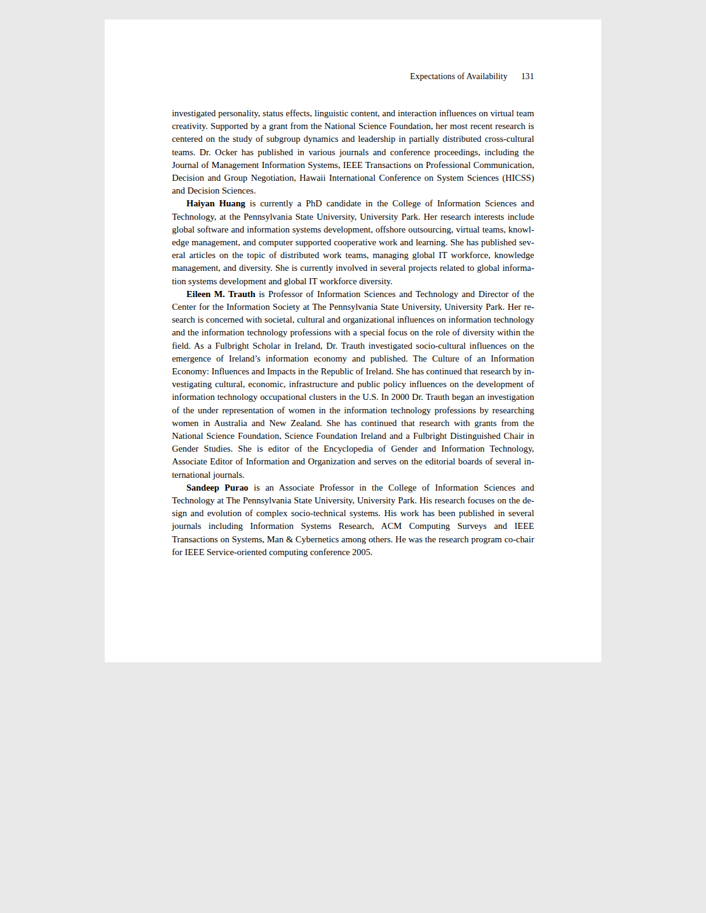Expectations of Availability 131
investigated personality, status effects, linguistic content, and interaction influences on virtual team creativity. Supported by a grant from the National Science Foundation, her most recent research is centered on the study of subgroup dynamics and leadership in partially distributed cross-cultural teams. Dr. Ocker has published in various journals and conference proceedings, including the Journal of Management Information Systems, IEEE Transactions on Professional Communication, Decision and Group Negotiation, Hawaii International Conference on System Sciences (HICSS) and Decision Sciences.
Haiyan Huang is currently a PhD candidate in the College of Information Sciences and Technology, at the Pennsylvania State University, University Park. Her research interests include global software and information systems development, offshore outsourcing, virtual teams, knowledge management, and computer supported cooperative work and learning. She has published several articles on the topic of distributed work teams, managing global IT workforce, knowledge management, and diversity. She is currently involved in several projects related to global information systems development and global IT workforce diversity.
Eileen M. Trauth is Professor of Information Sciences and Technology and Director of the Center for the Information Society at The Pennsylvania State University, University Park. Her research is concerned with societal, cultural and organizational influences on information technology and the information technology professions with a special focus on the role of diversity within the field. As a Fulbright Scholar in Ireland, Dr. Trauth investigated socio-cultural influences on the emergence of Ireland’s information economy and published. The Culture of an Information Economy: Influences and Impacts in the Republic of Ireland. She has continued that research by investigating cultural, economic, infrastructure and public policy influences on the development of information technology occupational clusters in the U.S. In 2000 Dr. Trauth began an investigation of the under representation of women in the information technology professions by researching women in Australia and New Zealand. She has continued that research with grants from the National Science Foundation, Science Foundation Ireland and a Fulbright Distinguished Chair in Gender Studies. She is editor of the Encyclopedia of Gender and Information Technology, Associate Editor of Information and Organization and serves on the editorial boards of several international journals.
Sandeep Purao is an Associate Professor in the College of Information Sciences and Technology at The Pennsylvania State University, University Park. His research focuses on the design and evolution of complex socio-technical systems. His work has been published in several journals including Information Systems Research, ACM Computing Surveys and IEEE Transactions on Systems, Man & Cybernetics among others. He was the research program co-chair for IEEE Service-oriented computing conference 2005.